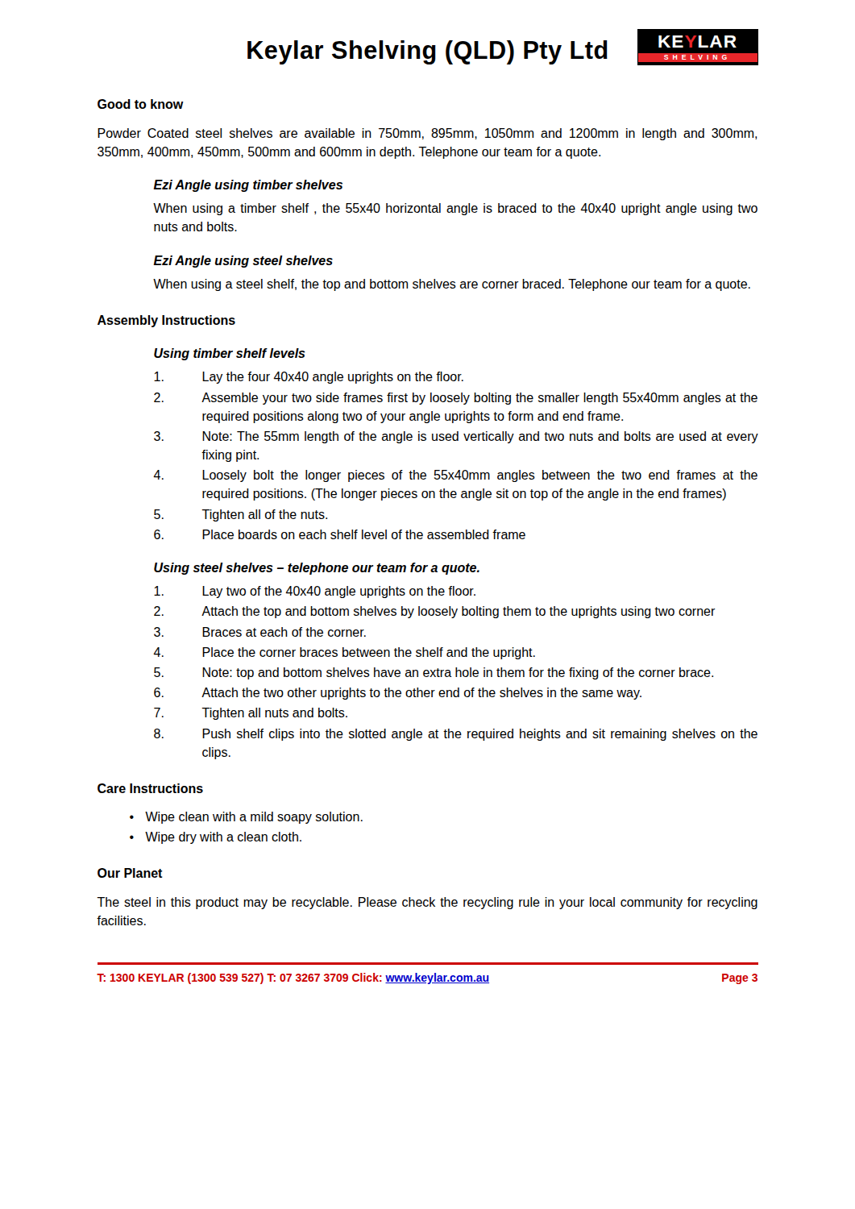Keylar Shelving (QLD) Pty Ltd
KEYLAR
SHELVING
Good to know
Powder Coated steel shelves are available in 750mm, 895mm, 1050mm and 1200mm in length and 300mm, 350mm, 400mm, 450mm, 500mm and 600mm in depth. Telephone our team for a quote.
Ezi Angle using timber shelves
When using a timber shelf , the 55x40 horizontal angle is braced to the 40x40 upright angle using two nuts and bolts.
Ezi Angle using steel shelves
When using a steel shelf, the top and bottom shelves are corner braced. Telephone our team for a quote.
Assembly Instructions
Using timber shelf levels
Lay the four 40x40 angle uprights on the floor.
Assemble your two side frames first by loosely bolting the smaller length 55x40mm angles at the required positions along two of your angle uprights to form and end frame.
Note: The 55mm length of the angle is used vertically and two nuts and bolts are used at every fixing pint.
Loosely bolt the longer pieces of the 55x40mm angles between the two end frames at the required positions. (The longer pieces on the angle sit on top of the angle in the end frames)
Tighten all of the nuts.
Place boards on each shelf level of the assembled frame
Using steel shelves – telephone our team for a quote.
Lay two of the 40x40 angle uprights on the floor.
Attach the top and bottom shelves by loosely bolting them to the uprights using two corner
Braces at each of the corner.
Place the corner braces between the shelf and the upright.
Note: top and bottom shelves have an extra hole in them for the fixing of the corner brace.
Attach the two other uprights to the other end of the shelves in the same way.
Tighten all nuts and bolts.
Push shelf clips into the slotted angle at the required heights and sit remaining shelves on the clips.
Care Instructions
Wipe clean with a mild soapy solution.
Wipe dry with a clean cloth.
Our Planet
The steel in this product may be recyclable. Please check the recycling rule in your local community for recycling facilities.
T: 1300 KEYLAR (1300 539 527) T: 07 3267 3709 Click: www.keylar.com.au
Page 3